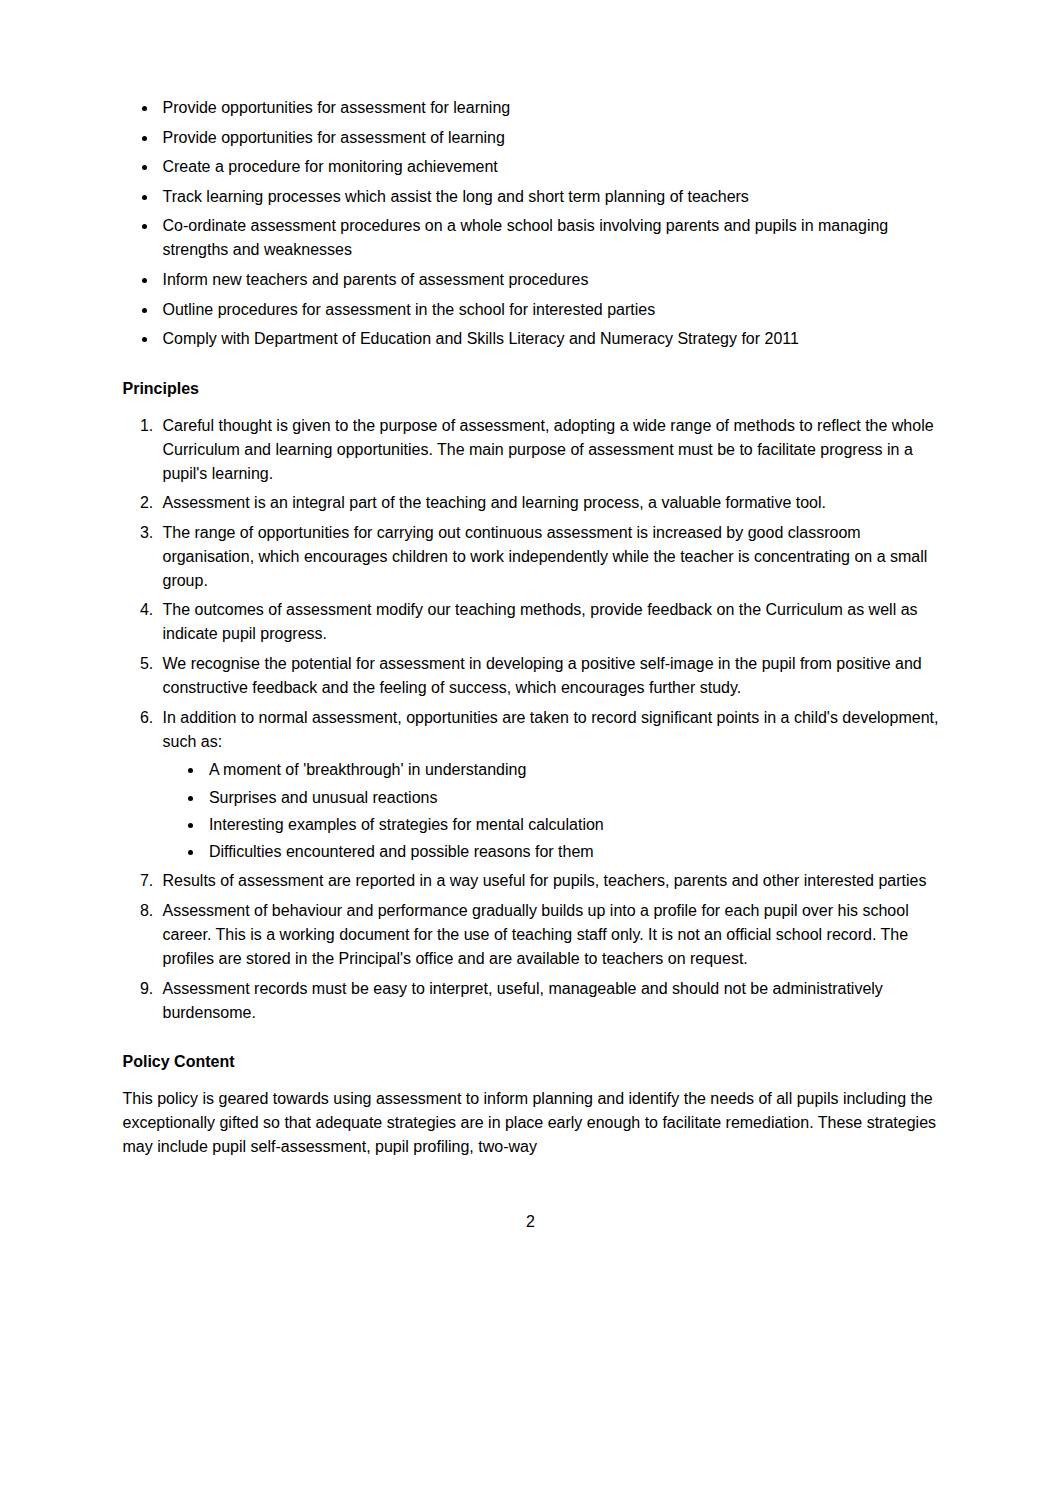Provide opportunities for assessment for learning
Provide opportunities for assessment of learning
Create a procedure for monitoring achievement
Track learning processes which assist the long and short term planning of teachers
Co-ordinate assessment procedures on a whole school basis involving parents and pupils in managing strengths and weaknesses
Inform new teachers and parents of assessment procedures
Outline procedures for assessment in the school for interested parties
Comply with Department of Education and Skills Literacy and Numeracy Strategy for 2011
Principles
Careful thought is given to the purpose of assessment, adopting a wide range of methods to reflect the whole Curriculum and learning opportunities. The main purpose of assessment must be to facilitate progress in a pupil's learning.
Assessment is an integral part of the teaching and learning process, a valuable formative tool.
The range of opportunities for carrying out continuous assessment is increased by good classroom organisation, which encourages children to work independently while the teacher is concentrating on a small group.
The outcomes of assessment modify our teaching methods, provide feedback on the Curriculum as well as indicate pupil progress.
We recognise the potential for assessment in developing a positive self-image in the pupil from positive and constructive feedback and the feeling of success, which encourages further study.
In addition to normal assessment, opportunities are taken to record significant points in a child's development, such as:
A moment of 'breakthrough' in understanding
Surprises and unusual reactions
Interesting examples of strategies for mental calculation
Difficulties encountered and possible reasons for them
Results of assessment are reported in a way useful for pupils, teachers, parents and other interested parties
Assessment of behaviour and performance gradually builds up into a profile for each pupil over his school career. This is a working document for the use of teaching staff only. It is not an official school record. The profiles are stored in the Principal's office and are available to teachers on request.
Assessment records must be easy to interpret, useful, manageable and should not be administratively burdensome.
Policy Content
This policy is geared towards using assessment to inform planning and identify the needs of all pupils including the exceptionally gifted so that adequate strategies are in place early enough to facilitate remediation. These strategies may include pupil self-assessment, pupil profiling, two-way
2